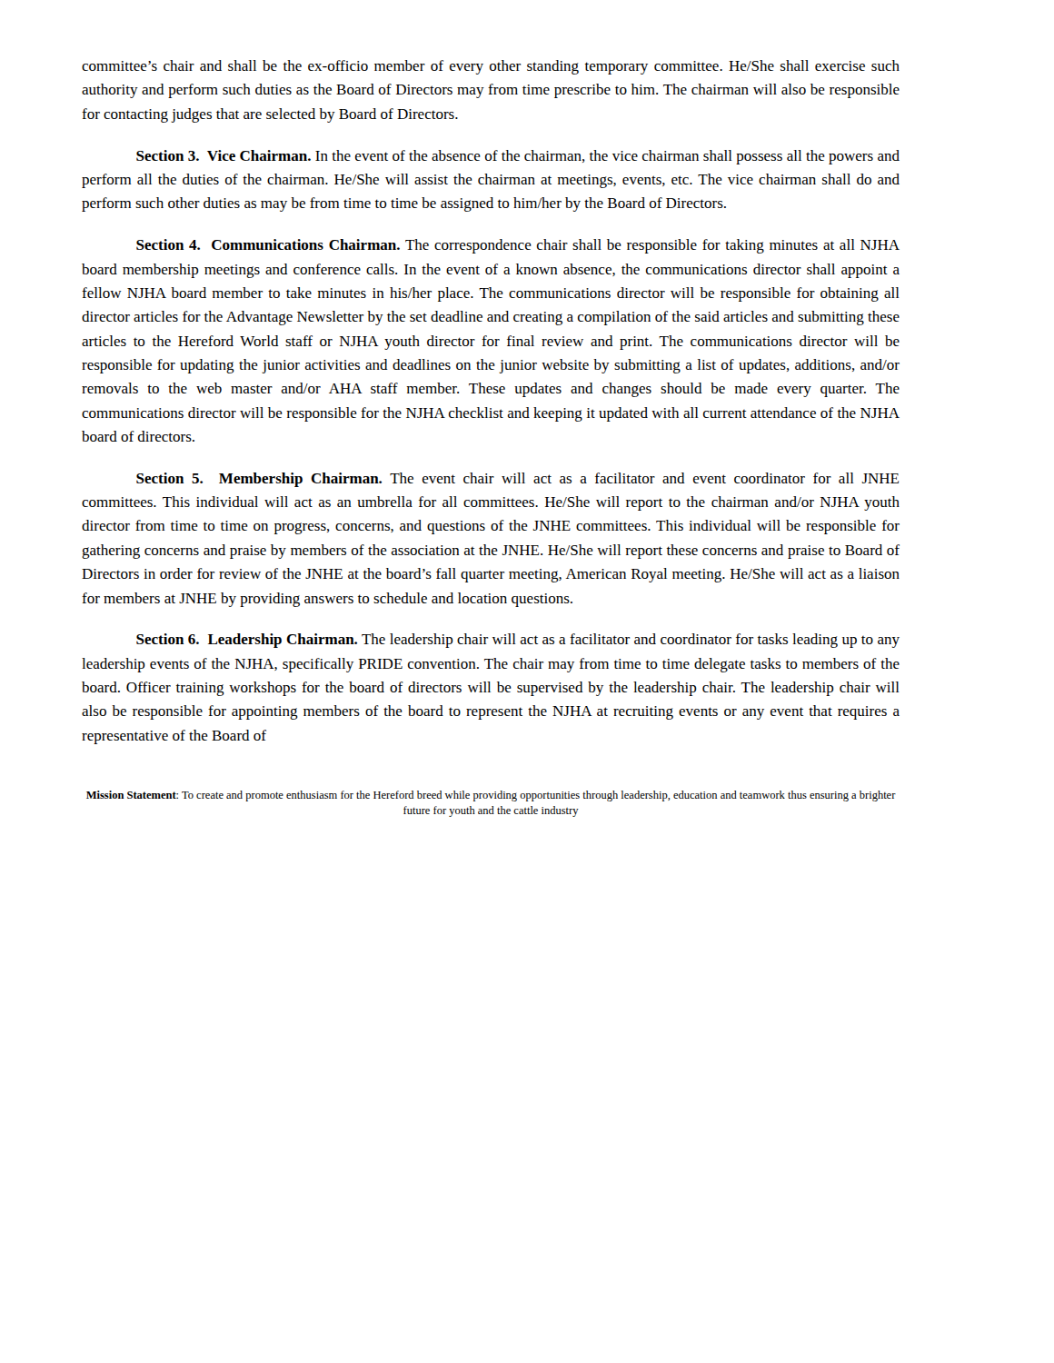committee’s chair and shall be the ex-officio member of every other standing temporary committee. He/She shall exercise such authority and perform such duties as the Board of Directors may from time prescribe to him. The chairman will also be responsible for contacting judges that are selected by Board of Directors.
Section 3. Vice Chairman. In the event of the absence of the chairman, the vice chairman shall possess all the powers and perform all the duties of the chairman. He/She will assist the chairman at meetings, events, etc. The vice chairman shall do and perform such other duties as may be from time to time be assigned to him/her by the Board of Directors.
Section 4. Communications Chairman. The correspondence chair shall be responsible for taking minutes at all NJHA board membership meetings and conference calls. In the event of a known absence, the communications director shall appoint a fellow NJHA board member to take minutes in his/her place. The communications director will be responsible for obtaining all director articles for the Advantage Newsletter by the set deadline and creating a compilation of the said articles and submitting these articles to the Hereford World staff or NJHA youth director for final review and print. The communications director will be responsible for updating the junior activities and deadlines on the junior website by submitting a list of updates, additions, and/or removals to the web master and/or AHA staff member. These updates and changes should be made every quarter. The communications director will be responsible for the NJHA checklist and keeping it updated with all current attendance of the NJHA board of directors.
Section 5. Membership Chairman. The event chair will act as a facilitator and event coordinator for all JNHE committees. This individual will act as an umbrella for all committees. He/She will report to the chairman and/or NJHA youth director from time to time on progress, concerns, and questions of the JNHE committees. This individual will be responsible for gathering concerns and praise by members of the association at the JNHE. He/She will report these concerns and praise to Board of Directors in order for review of the JNHE at the board’s fall quarter meeting, American Royal meeting. He/She will act as a liaison for members at JNHE by providing answers to schedule and location questions.
Section 6. Leadership Chairman. The leadership chair will act as a facilitator and coordinator for tasks leading up to any leadership events of the NJHA, specifically PRIDE convention. The chair may from time to time delegate tasks to members of the board. Officer training workshops for the board of directors will be supervised by the leadership chair. The leadership chair will also be responsible for appointing members of the board to represent the NJHA at recruiting events or any event that requires a representative of the Board of
Mission Statement: To create and promote enthusiasm for the Hereford breed while providing opportunities through leadership, education and teamwork thus ensuring a brighter future for youth and the cattle industry